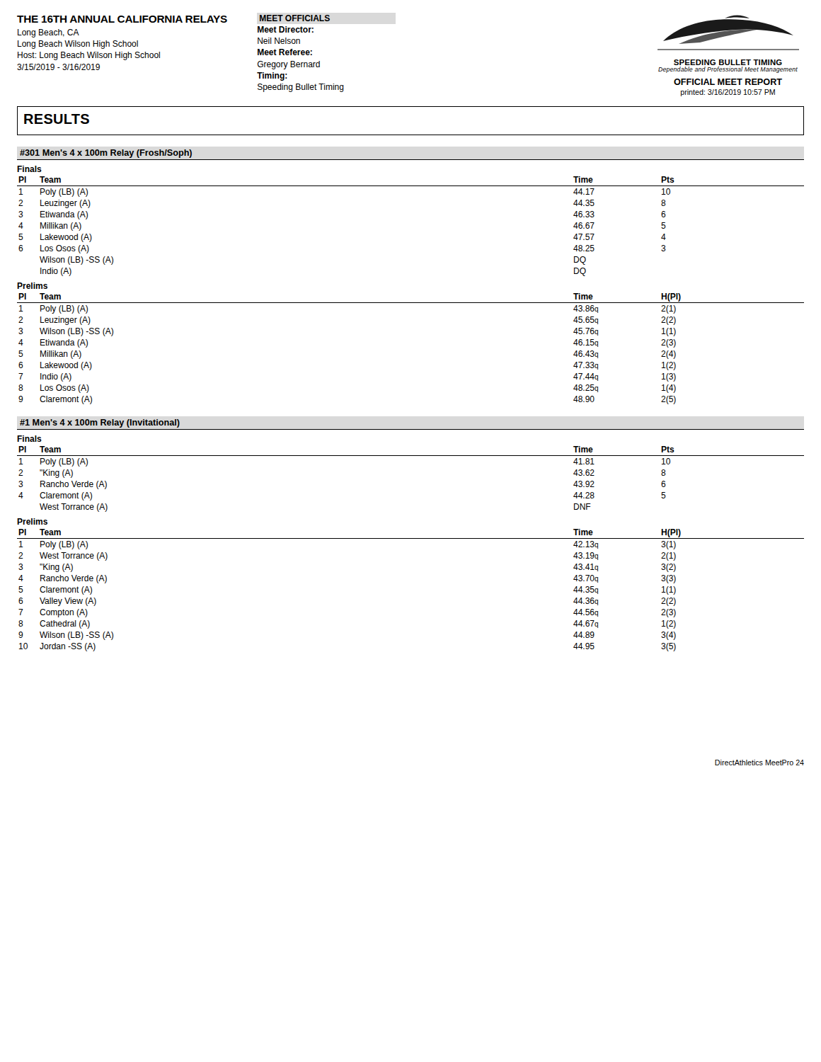THE 16TH ANNUAL CALIFORNIA RELAYS
Long Beach, CA
Long Beach Wilson High School
Host: Long Beach Wilson High School
3/15/2019 - 3/16/2019
MEET OFFICIALS
Meet Director:
Neil Nelson
Meet Referee:
Gregory Bernard
Timing:
Speeding Bullet Timing
SPEEDING BULLET TIMING
Dependable and Professional Meet Management
OFFICIAL MEET REPORT
printed: 3/16/2019 10:57 PM
RESULTS
#301 Men's 4 x 100m Relay (Frosh/Soph)
Finals
| Pl | Team | Time | Pts |
| --- | --- | --- | --- |
| 1 | Poly (LB) (A) | 44.17 | 10 |
| 2 | Leuzinger (A) | 44.35 | 8 |
| 3 | Etiwanda (A) | 46.33 | 6 |
| 4 | Millikan (A) | 46.67 | 5 |
| 5 | Lakewood (A) | 47.57 | 4 |
| 6 | Los Osos (A) | 48.25 | 3 |
| | Wilson (LB) -SS (A) | DQ | |
| | Indio (A) | DQ | |
Prelims
| Pl | Team | Time | H(Pl) |
| --- | --- | --- | --- |
| 1 | Poly (LB) (A) | 43.86 q | 2(1) |
| 2 | Leuzinger (A) | 45.65 q | 2(2) |
| 3 | Wilson (LB) -SS (A) | 45.76 q | 1(1) |
| 4 | Etiwanda (A) | 46.15 q | 2(3) |
| 5 | Millikan (A) | 46.43 q | 2(4) |
| 6 | Lakewood (A) | 47.33 q | 1(2) |
| 7 | Indio (A) | 47.44 q | 1(3) |
| 8 | Los Osos (A) | 48.25 q | 1(4) |
| 9 | Claremont (A) | 48.90 | 2(5) |
#1 Men's 4 x 100m Relay (Invitational)
Finals
| Pl | Team | Time | Pts |
| --- | --- | --- | --- |
| 1 | Poly (LB) (A) | 41.81 | 10 |
| 2 | "King (A) | 43.62 | 8 |
| 3 | Rancho Verde (A) | 43.92 | 6 |
| 4 | Claremont (A) | 44.28 | 5 |
| | West Torrance (A) | DNF | |
Prelims
| Pl | Team | Time | H(Pl) |
| --- | --- | --- | --- |
| 1 | Poly (LB) (A) | 42.13 q | 3(1) |
| 2 | West Torrance (A) | 43.19 q | 2(1) |
| 3 | "King (A) | 43.41 q | 3(2) |
| 4 | Rancho Verde (A) | 43.70 q | 3(3) |
| 5 | Claremont (A) | 44.35 q | 1(1) |
| 6 | Valley View (A) | 44.36 q | 2(2) |
| 7 | Compton (A) | 44.56 q | 2(3) |
| 8 | Cathedral (A) | 44.67 q | 1(2) |
| 9 | Wilson (LB) -SS (A) | 44.89 | 3(4) |
| 10 | Jordan -SS (A) | 44.95 | 3(5) |
DirectAthletics MeetPro 24